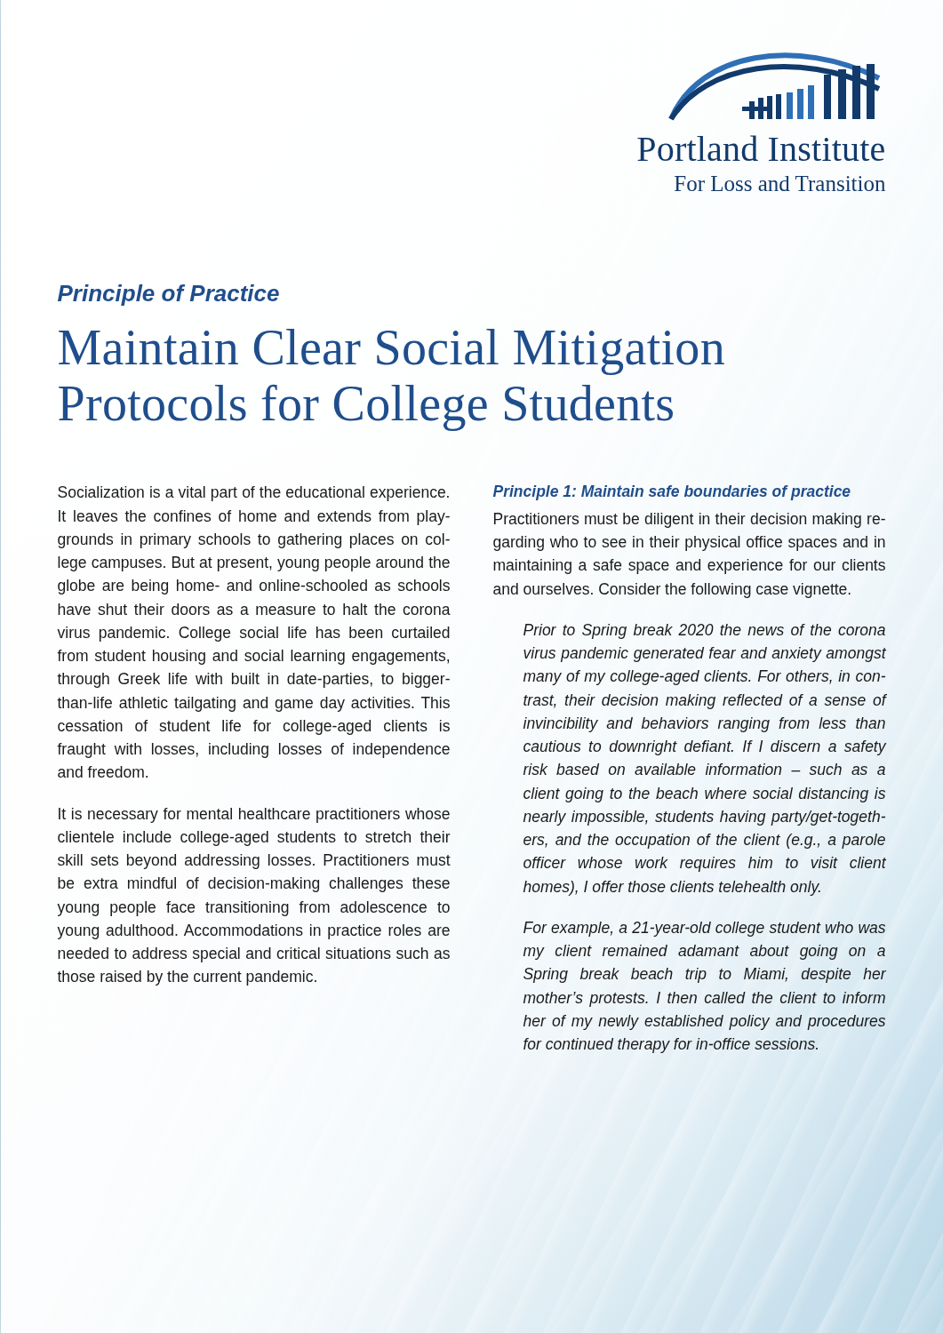Portland Institute
For Loss and Transition
Principle of Practice
Maintain Clear Social Mitigation Protocols for College Students
Socialization is a vital part of the educational experience. It leaves the confines of home and extends from playgrounds in primary schools to gathering places on college campuses. But at present, young people around the globe are being home- and online-schooled as schools have shut their doors as a measure to halt the corona virus pandemic. College social life has been curtailed from student housing and social learning engagements, through Greek life with built in date-parties, to bigger-than-life athletic tailgating and game day activities. This cessation of student life for college-aged clients is fraught with losses, including losses of independence and freedom.
It is necessary for mental healthcare practitioners whose clientele include college-aged students to stretch their skill sets beyond addressing losses. Practitioners must be extra mindful of decision-making challenges these young people face transitioning from adolescence to young adulthood. Accommodations in practice roles are needed to address special and critical situations such as those raised by the current pandemic.
Principle 1: Maintain safe boundaries of practice
Practitioners must be diligent in their decision making regarding who to see in their physical office spaces and in maintaining a safe space and experience for our clients and ourselves. Consider the following case vignette.
Prior to Spring break 2020 the news of the corona virus pandemic generated fear and anxiety amongst many of my college-aged clients. For others, in contrast, their decision making reflected of a sense of invincibility and behaviors ranging from less than cautious to downright defiant. If I discern a safety risk based on available information – such as a client going to the beach where social distancing is nearly impossible, students having party/get-togethers, and the occupation of the client (e.g., a parole officer whose work requires him to visit client homes), I offer those clients telehealth only.
For example, a 21-year-old college student who was my client remained adamant about going on a Spring break beach trip to Miami, despite her mother’s protests. I then called the client to inform her of my newly established policy and procedures for continued therapy for in-office sessions.